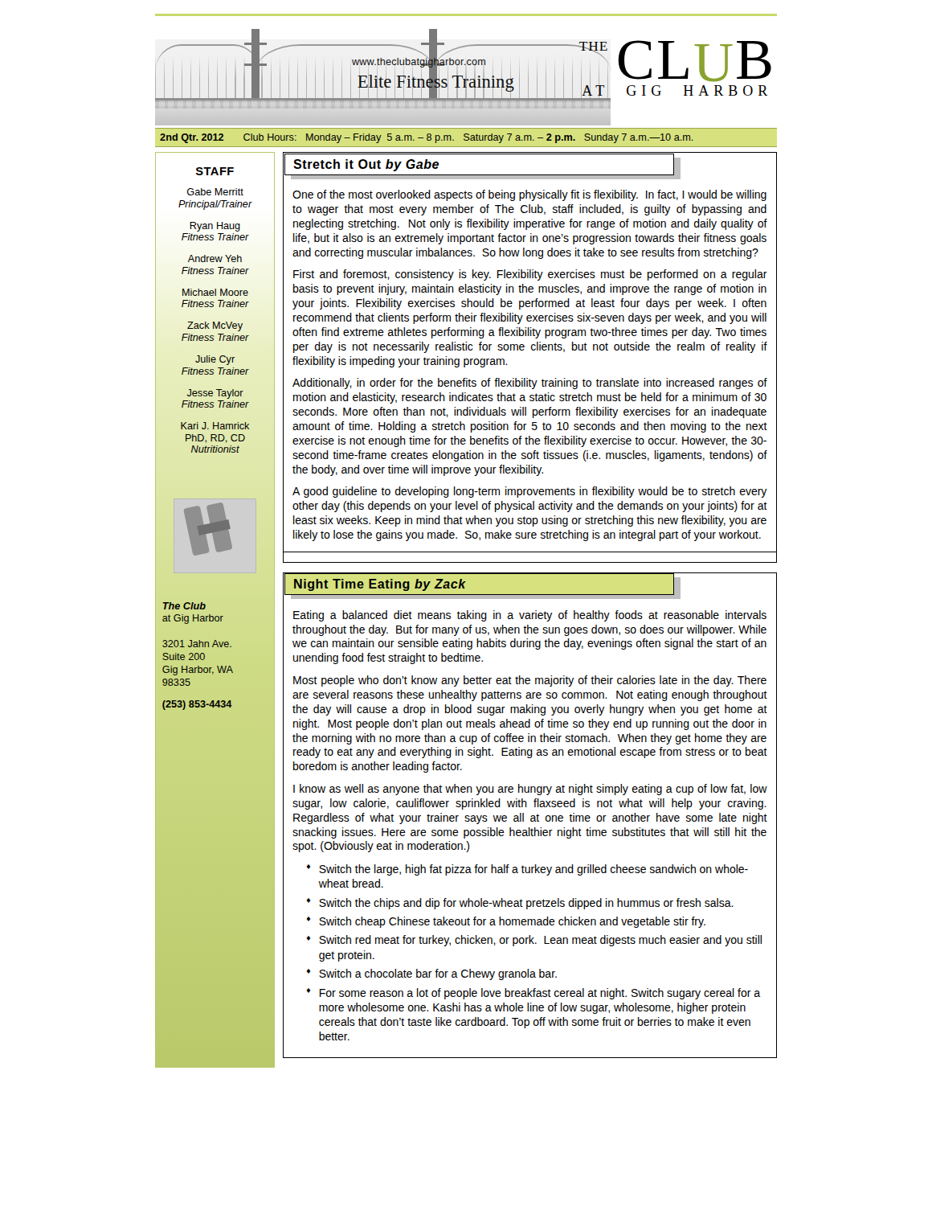www.theclubatgigharbor.com
Elite Fitness Training
THE CLUB AT GIG HARBOR
2nd Qtr. 2012 Club Hours: Monday – Friday 5 a.m. – 8 p.m. Saturday 7 a.m. – 2 p.m. Sunday 7 a.m.—10 a.m.
STAFF
Gabe Merritt
Principal/Trainer
Ryan Haug
Fitness Trainer
Andrew Yeh
Fitness Trainer
Michael Moore
Fitness Trainer
Zack McVey
Fitness Trainer
Julie Cyr
Fitness Trainer
Jesse Taylor
Fitness Trainer
Kari J. Hamrick
PhD, RD, CD
Nutritionist
The Club
at Gig Harbor
3201 Jahn Ave.
Suite 200
Gig Harbor, WA
98335
(253) 853-4434
Stretch it Out by Gabe
One of the most overlooked aspects of being physically fit is flexibility. In fact, I would be willing to wager that most every member of The Club, staff included, is guilty of bypassing and neglecting stretching. Not only is flexibility imperative for range of motion and daily quality of life, but it also is an extremely important factor in one’s progression towards their fitness goals and correcting muscular imbalances. So how long does it take to see results from stretching?
First and foremost, consistency is key. Flexibility exercises must be performed on a regular basis to prevent injury, maintain elasticity in the muscles, and improve the range of motion in your joints. Flexibility exercises should be performed at least four days per week. I often recommend that clients perform their flexibility exercises six-seven days per week, and you will often find extreme athletes performing a flexibility program two-three times per day. Two times per day is not necessarily realistic for some clients, but not outside the realm of reality if flexibility is impeding your training program.
Additionally, in order for the benefits of flexibility training to translate into increased ranges of motion and elasticity, research indicates that a static stretch must be held for a minimum of 30 seconds. More often than not, individuals will perform flexibility exercises for an inadequate amount of time. Holding a stretch position for 5 to 10 seconds and then moving to the next exercise is not enough time for the benefits of the flexibility exercise to occur. However, the 30-second time-frame creates elongation in the soft tissues (i.e. muscles, ligaments, tendons) of the body, and over time will improve your flexibility.
A good guideline to developing long-term improvements in flexibility would be to stretch every other day (this depends on your level of physical activity and the demands on your joints) for at least six weeks. Keep in mind that when you stop using or stretching this new flexibility, you are likely to lose the gains you made. So, make sure stretching is an integral part of your workout.
Night Time Eating by Zack
Eating a balanced diet means taking in a variety of healthy foods at reasonable intervals throughout the day. But for many of us, when the sun goes down, so does our willpower. While we can maintain our sensible eating habits during the day, evenings often signal the start of an unending food fest straight to bedtime.
Most people who don’t know any better eat the majority of their calories late in the day. There are several reasons these unhealthy patterns are so common. Not eating enough throughout the day will cause a drop in blood sugar making you overly hungry when you get home at night. Most people don’t plan out meals ahead of time so they end up running out the door in the morning with no more than a cup of coffee in their stomach. When they get home they are ready to eat any and everything in sight. Eating as an emotional escape from stress or to beat boredom is another leading factor.
I know as well as anyone that when you are hungry at night simply eating a cup of low fat, low sugar, low calorie, cauliflower sprinkled with flaxseed is not what will help your craving. Regardless of what your trainer says we all at one time or another have some late night snacking issues. Here are some possible healthier night time substitutes that will still hit the spot. (Obviously eat in moderation.)
Switch the large, high fat pizza for half a turkey and grilled cheese sandwich on whole-wheat bread.
Switch the chips and dip for whole-wheat pretzels dipped in hummus or fresh salsa.
Switch cheap Chinese takeout for a homemade chicken and vegetable stir fry.
Switch red meat for turkey, chicken, or pork. Lean meat digests much easier and you still get protein.
Switch a chocolate bar for a Chewy granola bar.
For some reason a lot of people love breakfast cereal at night. Switch sugary cereal for a more wholesome one. Kashi has a whole line of low sugar, wholesome, higher protein cereals that don’t taste like cardboard. Top off with some fruit or berries to make it even better.